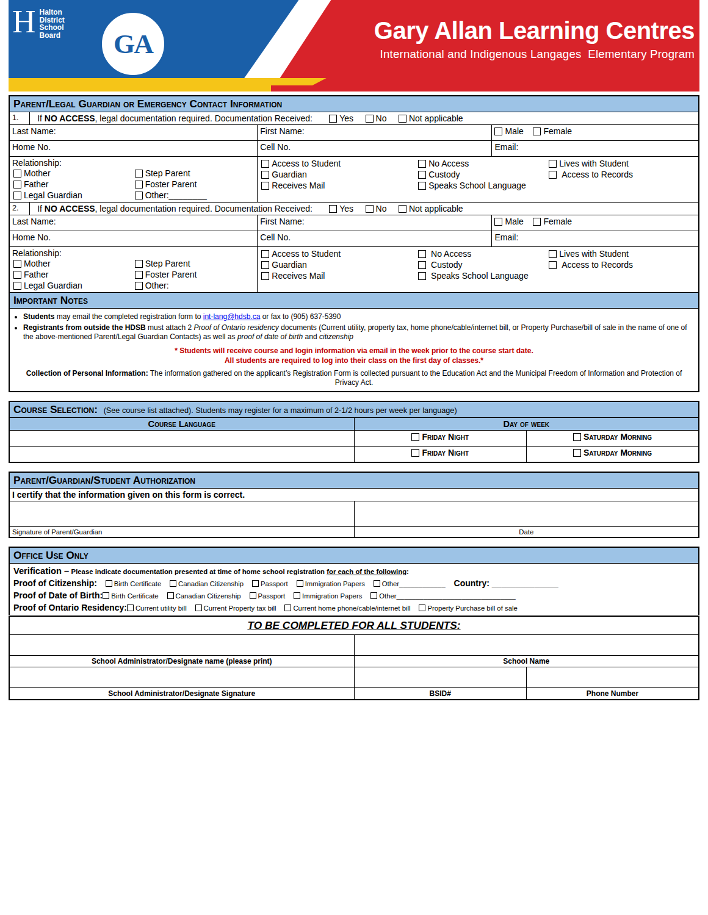H
Halton
District
School
Board
Adult, Alternative & Continuing Education
GA
Gary Allan Learning Centres
International and Indigenous Langages Elementary Program
| Parent/Legal Guardian or Emergency Contact Information |
| 1. | If NO ACCESS , legal documentation required. Documentation Received: Yes No Not applicable |
| Last Name: | First Name: | Male Female |
| Home No. | Cell No. | Email: |
| Relationship: / Mother / Step Parent / / Father / Foster Parent / / Legal Guardian / Other:________ / | / Access to Student / No Access / Lives with Student / / Guardian / Custody / Access to Records / / Receives Mail / Speaks School Language / |
| 2. | If NO ACCESS , legal documentation required. Documentation Received: Yes No Not applicable |
| Last Name: | First Name: | Male Female |
| Home No. | Cell No. | Email: |
| Relationship: / Mother / Step Parent / / Father / Foster Parent / / Legal Guardian / Other: / | / Access to Student / No Access / Lives with Student / / Guardian / Custody / Access to Records / / Receives Mail / Speaks School Language / |
| Important Notes |
| Students may email the completed registration form to int-lang@hdsb.ca or fax to (905) 637-5390 Registrants from outside the HDSB must attach 2 Proof of Ontario residency documents (Current utility, property tax, home phone/cable/internet bill, or Property Purchase/bill of sale in the name of one of the above-mentioned Parent/Legal Guardian Contacts) as well as proof of date of birth and citizenship * Students will receive course and login information via email in the week prior to the course start date. All students are required to log into their class on the first day of classes.* Collection of Personal Information: The information gathered on the applicant’s Registration Form is collected pursuant to the Education Act and the Municipal Freedom of Information and Protection of Privacy Act. |
| Course Selection: (See course list attached). Students may register for a maximum of 2-1/2 hours per week per language) |
| Course Language | Day of week |
| | Friday Night | Saturday Morning |
| | Friday Night | Saturday Morning |
| Parent/Guardian/Student Authorization |
| I certify that the information given on this form is correct. |
| Signature of Parent/Guardian | Date |
| Office Use Only |
| Verification – Please indicate documentation presented at time of home school registration for each of the following : Proof of Citizenship: Birth Certificate Canadian Citizenship Passport Immigration Papers Other____________ Country: ______________ Proof of Date of Birth: Birth Certificate Canadian Citizenship Passport Immigration Papers Other_______________________________ Proof of Ontario Residency: Current utility bill Current Property tax bill Current home phone/cable/internet bill Property Purchase bill of sale |
| TO BE COMPLETED FOR ALL STUDENTS: |
| School Administrator/Designate name (please print) | School Name |
| School Administrator/Designate Signature | BSID# | Phone Number |